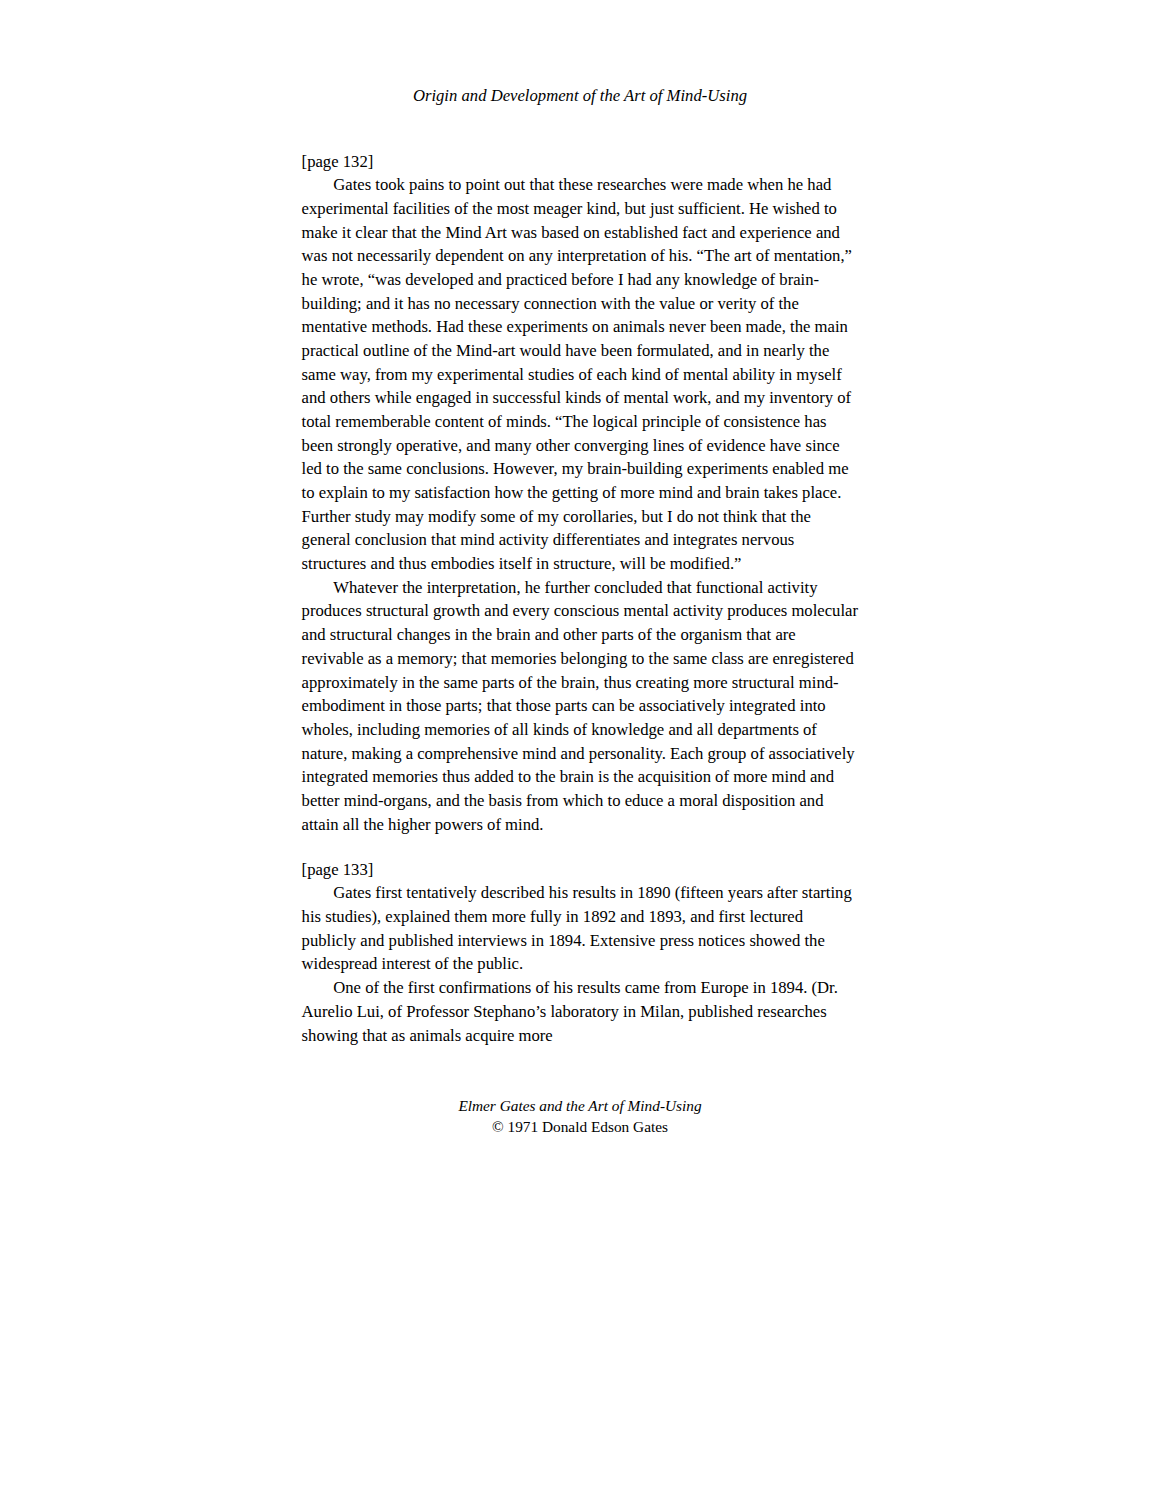Origin and Development of the Art of Mind-Using
[page 132]
Gates took pains to point out that these researches were made when he had experimental facilities of the most meager kind, but just sufficient. He wished to make it clear that the Mind Art was based on established fact and experience and was not necessarily dependent on any interpretation of his. “The art of mentation,” he wrote, “was developed and practiced before I had any knowledge of brain-building; and it has no necessary connection with the value or verity of the mentative methods. Had these experiments on animals never been made, the main practical outline of the Mind-art would have been formulated, and in nearly the same way, from my experimental studies of each kind of mental ability in myself and others while engaged in successful kinds of mental work, and my inventory of total rememberable content of minds. “The logical principle of consistence has been strongly operative, and many other converging lines of evidence have since led to the same conclusions. However, my brain-building experiments enabled me to explain to my satisfaction how the getting of more mind and brain takes place. Further study may modify some of my corollaries, but I do not think that the general conclusion that mind activity differentiates and integrates nervous structures and thus embodies itself in structure, will be modified.”
Whatever the interpretation, he further concluded that functional activity produces structural growth and every conscious mental activity produces molecular and structural changes in the brain and other parts of the organism that are revivable as a memory; that memories belonging to the same class are enregistered approximately in the same parts of the brain, thus creating more structural mind-embodiment in those parts; that those parts can be associatively integrated into wholes, including memories of all kinds of knowledge and all departments of nature, making a comprehensive mind and personality. Each group of associatively integrated memories thus added to the brain is the acquisition of more mind and better mind-organs, and the basis from which to educe a moral disposition and attain all the higher powers of mind.
[page 133]
Gates first tentatively described his results in 1890 (fifteen years after starting his studies), explained them more fully in 1892 and 1893, and first lectured publicly and published interviews in 1894. Extensive press notices showed the widespread interest of the public.
One of the first confirmations of his results came from Europe in 1894. (Dr. Aurelio Lui, of Professor Stephano’s laboratory in Milan, published researches showing that as animals acquire more
Elmer Gates and the Art of Mind-Using
© 1971 Donald Edson Gates